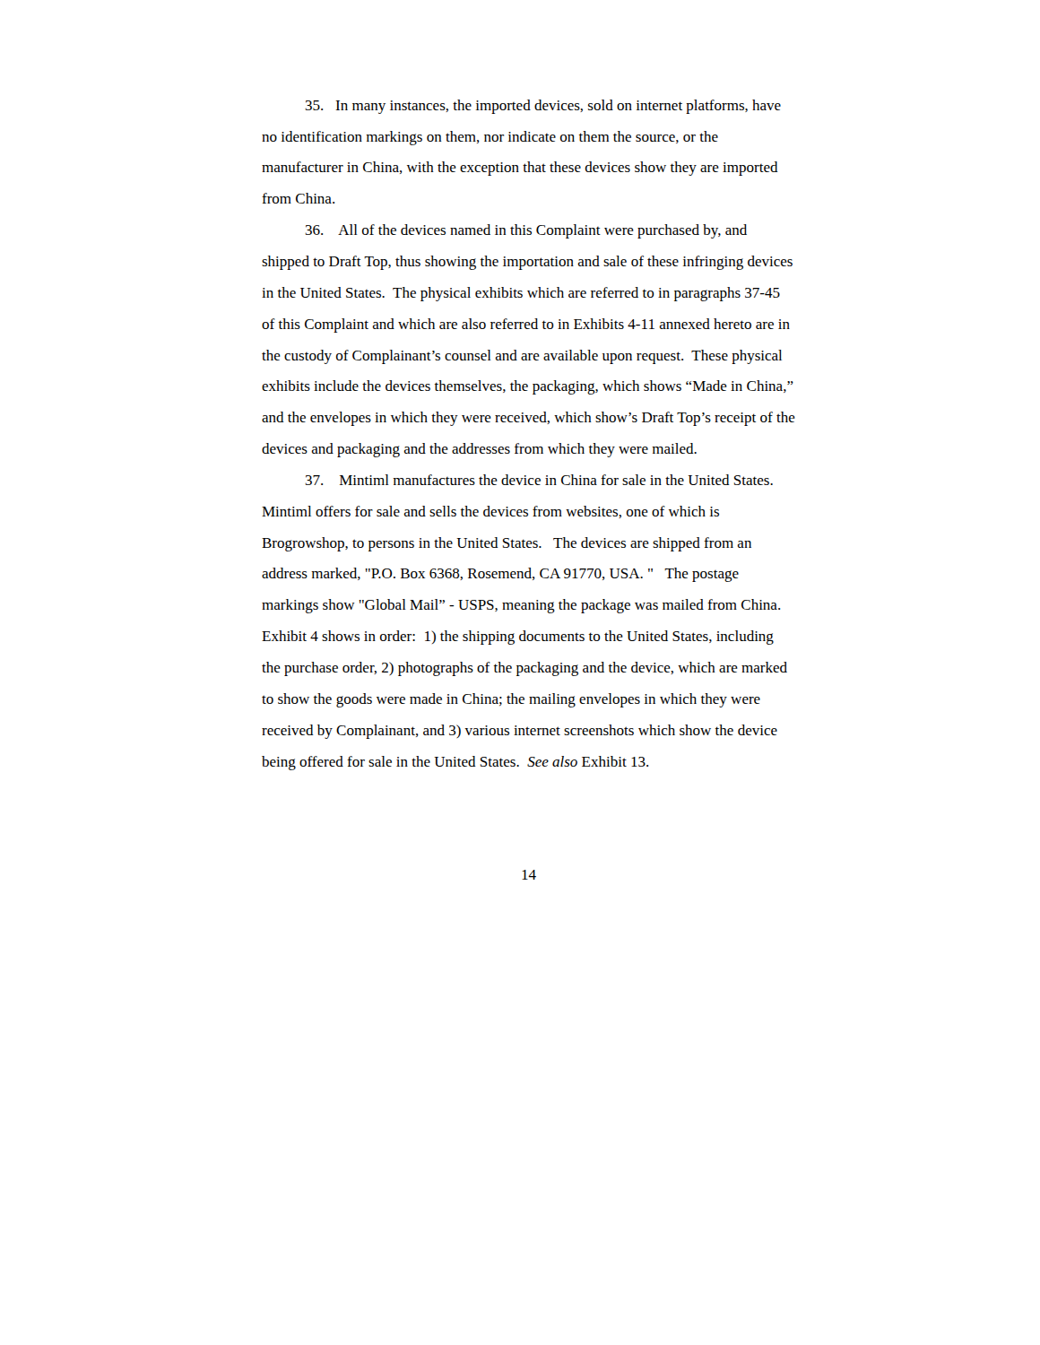35. In many instances, the imported devices, sold on internet platforms, have no identification markings on them, nor indicate on them the source, or the manufacturer in China, with the exception that these devices show they are imported from China.
36. All of the devices named in this Complaint were purchased by, and shipped to Draft Top, thus showing the importation and sale of these infringing devices in the United States. The physical exhibits which are referred to in paragraphs 37-45 of this Complaint and which are also referred to in Exhibits 4-11 annexed hereto are in the custody of Complainant’s counsel and are available upon request. These physical exhibits include the devices themselves, the packaging, which shows “Made in China,” and the envelopes in which they were received, which show’s Draft Top’s receipt of the devices and packaging and the addresses from which they were mailed.
37. Mintiml manufactures the device in China for sale in the United States. Mintiml offers for sale and sells the devices from websites, one of which is Brogrowshop, to persons in the United States. The devices are shipped from an address marked, "P.O. Box 6368, Rosemend, CA 91770, USA. " The postage markings show "Global Mail” - USPS, meaning the package was mailed from China. Exhibit 4 shows in order: 1) the shipping documents to the United States, including the purchase order, 2) photographs of the packaging and the device, which are marked to show the goods were made in China; the mailing envelopes in which they were received by Complainant, and 3) various internet screenshots which show the device being offered for sale in the United States. See also Exhibit 13.
14